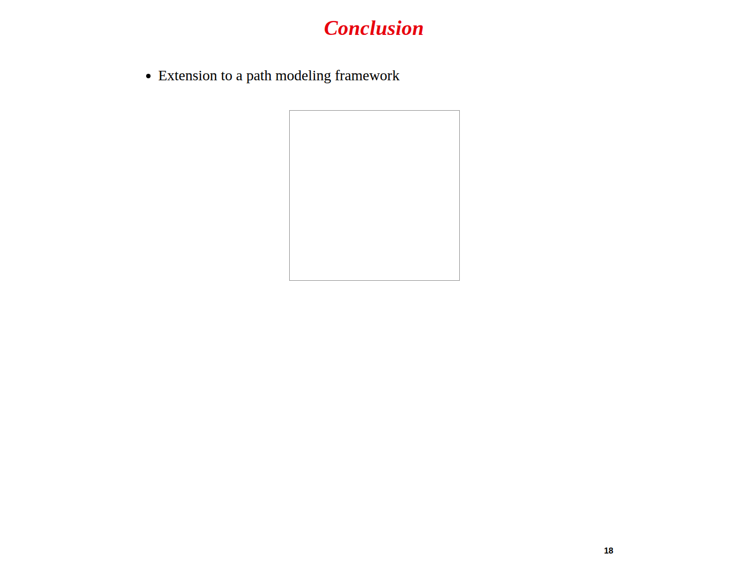Conclusion
Extension to a path modeling framework
18